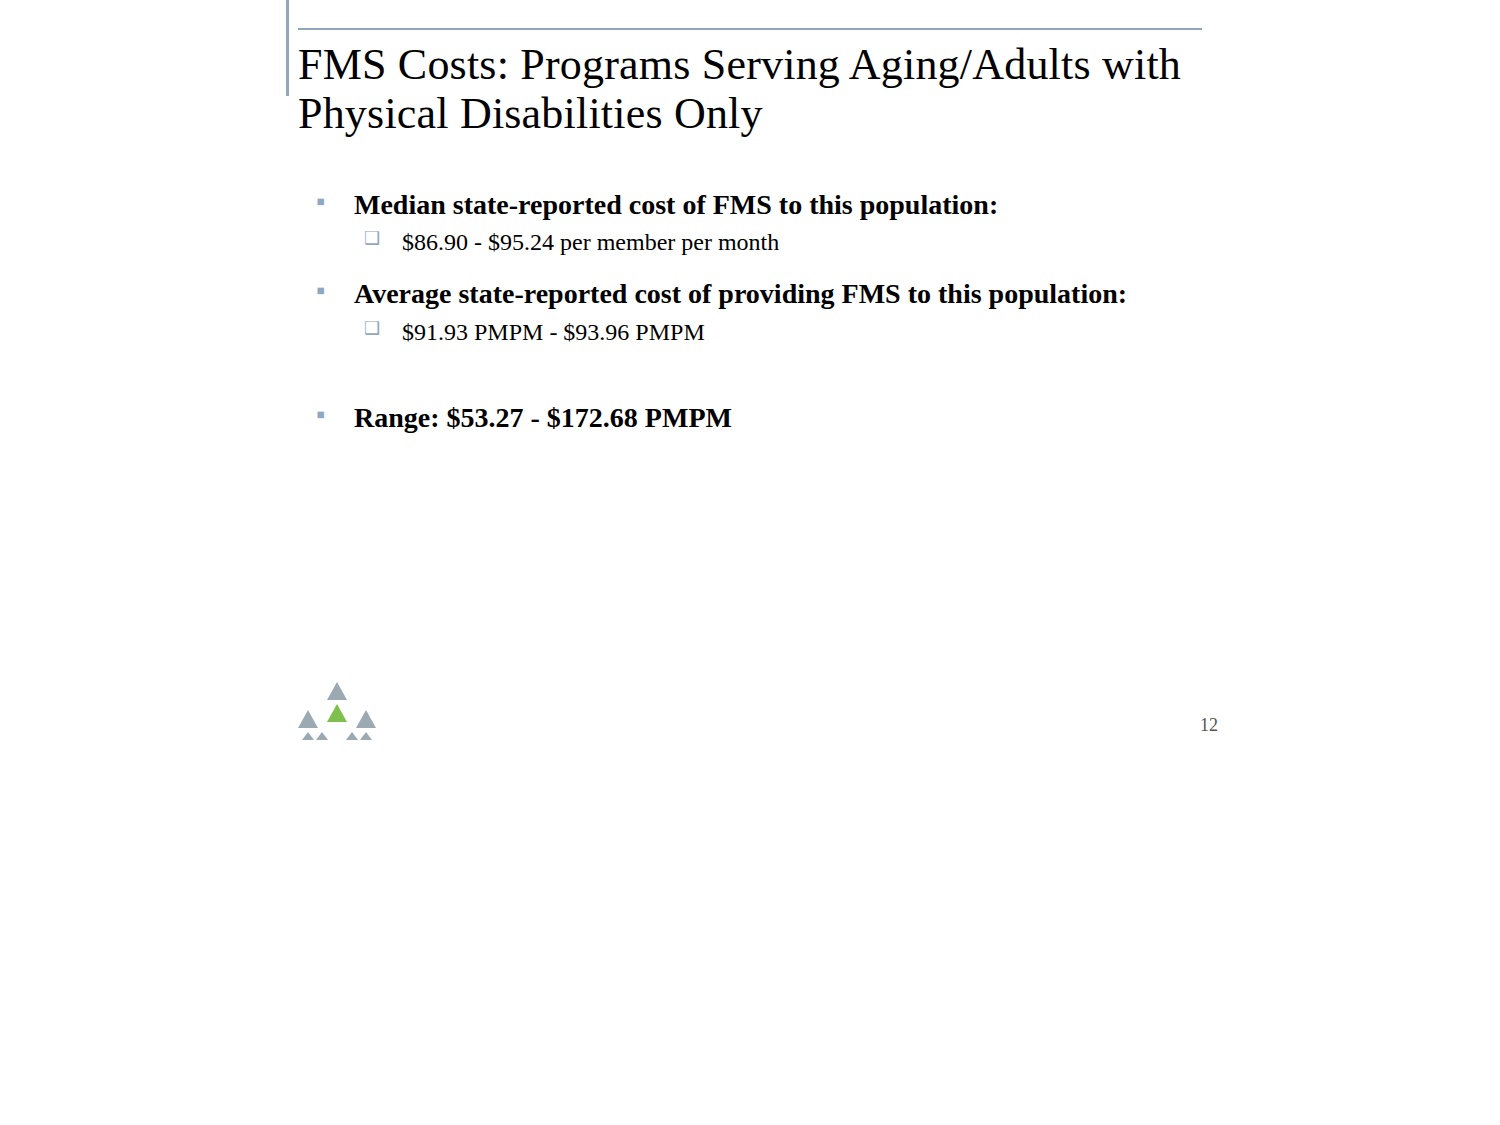FMS Costs: Programs Serving Aging/Adults with Physical Disabilities Only
Median state-reported cost of FMS to this population:
$86.90 - $95.24 per member per month
Average state-reported cost of providing FMS to this population:
$91.93 PMPM - $93.96 PMPM
Range: $53.27 - $172.68 PMPM
12